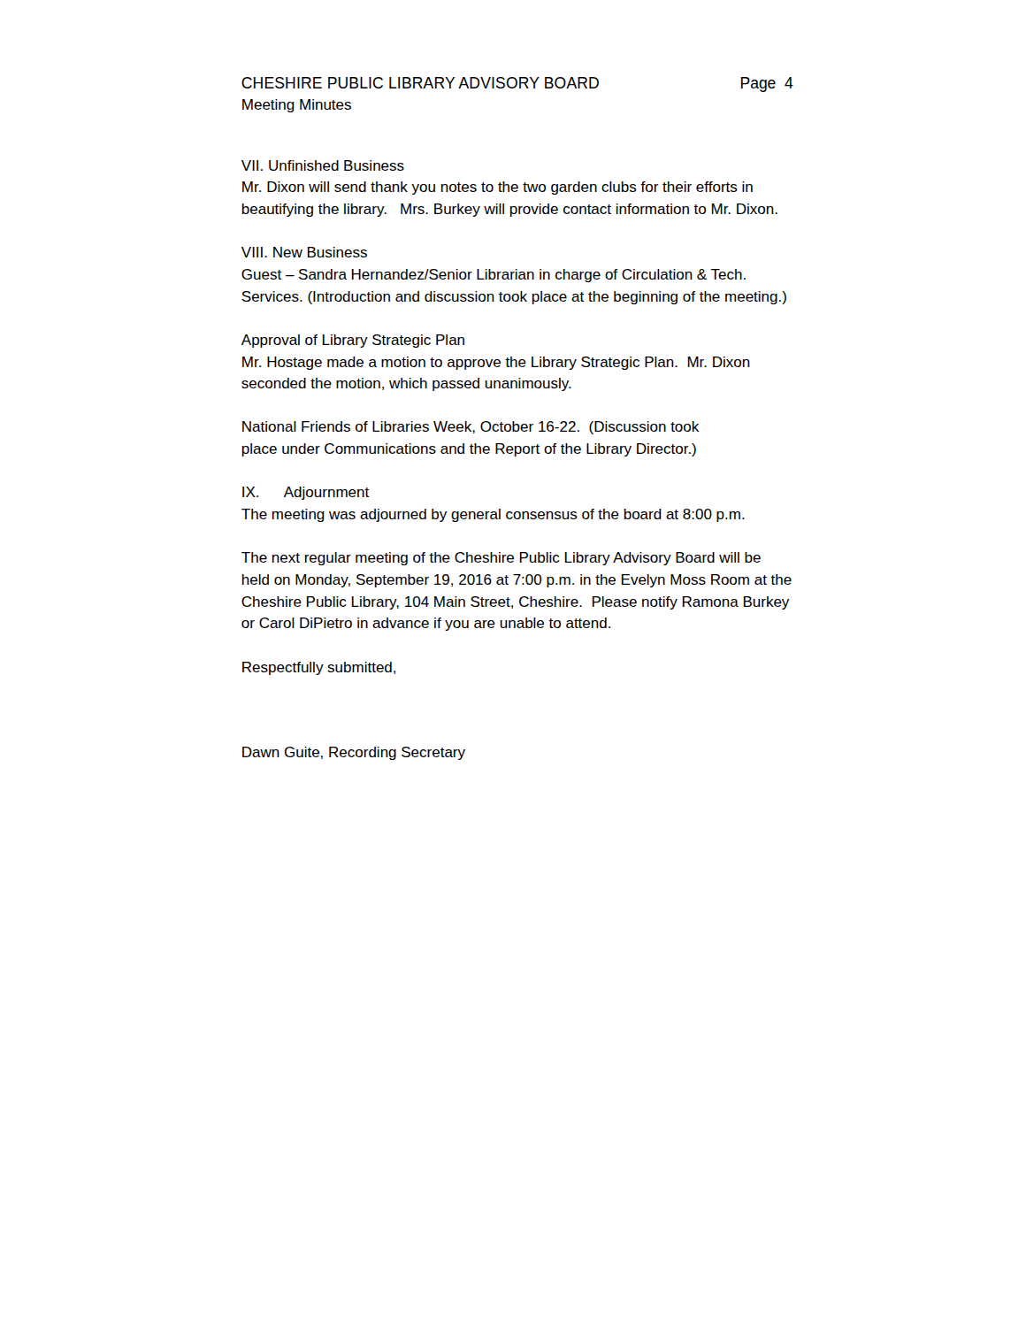Page 4
CHESHIRE PUBLIC LIBRARY ADVISORY BOARD
Meeting Minutes
VII. Unfinished Business
Mr. Dixon will send thank you notes to the two garden clubs for their efforts in beautifying the library. Mrs. Burkey will provide contact information to Mr. Dixon.
VIII. New Business
Guest – Sandra Hernandez/Senior Librarian in charge of Circulation & Tech. Services. (Introduction and discussion took place at the beginning of the meeting.)
Approval of Library Strategic Plan
Mr. Hostage made a motion to approve the Library Strategic Plan. Mr. Dixon seconded the motion, which passed unanimously.
National Friends of Libraries Week, October 16-22. (Discussion took
place under Communications and the Report of the Library Director.)
IX. Adjournment
The meeting was adjourned by general consensus of the board at 8:00 p.m.
The next regular meeting of the Cheshire Public Library Advisory Board will be held on Monday, September 19, 2016 at 7:00 p.m. in the Evelyn Moss Room at the Cheshire Public Library, 104 Main Street, Cheshire. Please notify Ramona Burkey or Carol DiPietro in advance if you are unable to attend.
Respectfully submitted,
Dawn Guite, Recording Secretary